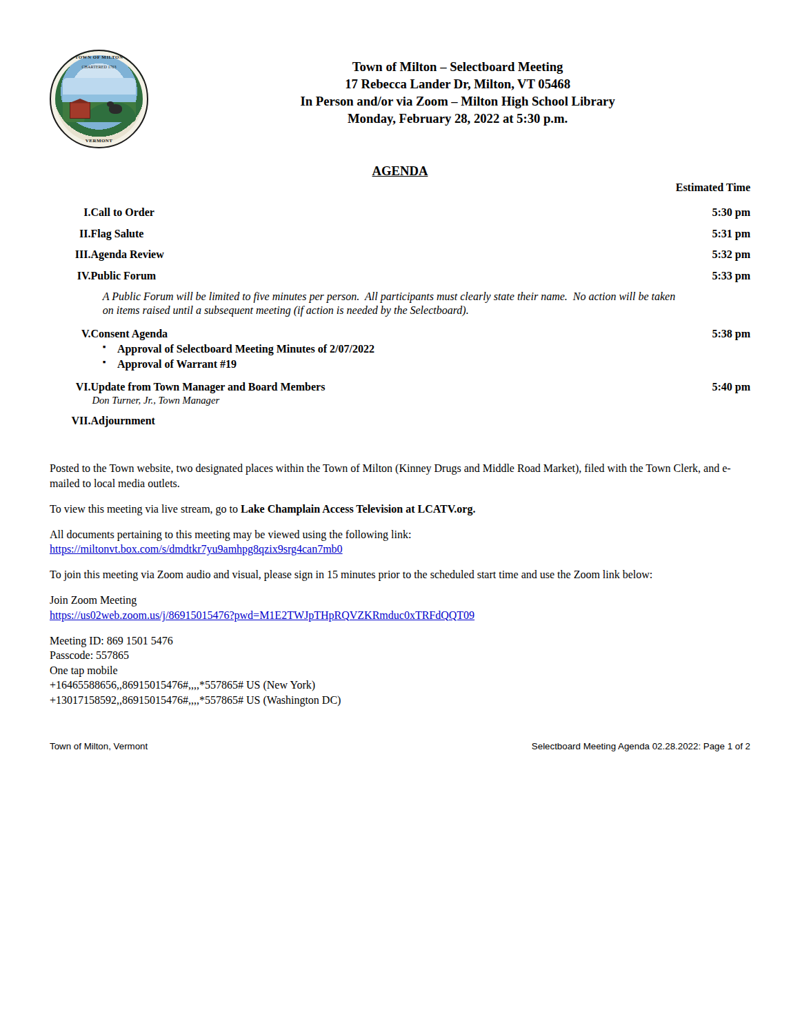TOWN OF MILTON VERMONT
CHARTERED 1763
Town of Milton – Selectboard Meeting
17 Rebecca Lander Dr, Milton, VT 05468
In Person and/or via Zoom – Milton High School Library
Monday, February 28, 2022 at 5:30 p.m.
AGENDA
Estimated Time
| I. | Call to Order | 5:30 pm |
| II. | Flag Salute | 5:31 pm |
| III. | Agenda Review | 5:32 pm |
| IV. | Public Forum A Public Forum will be limited to five minutes per person. All participants must clearly state their name. No action will be taken on items raised until a subsequent meeting (if action is needed by the Selectboard). | 5:33 pm |
| V. | Consent Agenda Approval of Selectboard Meeting Minutes of 2/07/2022 Approval of Warrant #19 | 5:38 pm |
| VI. | Update from Town Manager and Board Members Don Turner, Jr., Town Manager | 5:40 pm |
| VII. | Adjournment | |
Posted to the Town website, two designated places within the Town of Milton (Kinney Drugs and Middle Road Market), filed with the Town Clerk, and e-mailed to local media outlets.
To view this meeting via live stream, go to Lake Champlain Access Television at LCATV.org.
All documents pertaining to this meeting may be viewed using the following link:
https://miltonvt.box.com/s/dmdtkr7yu9amhpg8qzix9srg4can7mb0
To join this meeting via Zoom audio and visual, please sign in 15 minutes prior to the scheduled start time and use the Zoom link below:
Join Zoom Meeting
https://us02web.zoom.us/j/86915015476?pwd=M1E2TWJpTHpRQVZKRmduc0xTRFdQQT09
Meeting ID: 869 1501 5476
Passcode: 557865
One tap mobile
+16465588656,,86915015476#,,,,*557865# US (New York)
+13017158592,,86915015476#,,,,*557865# US (Washington DC)
Town of Milton, Vermont
Selectboard Meeting Agenda 02.28.2022: Page 1 of 2